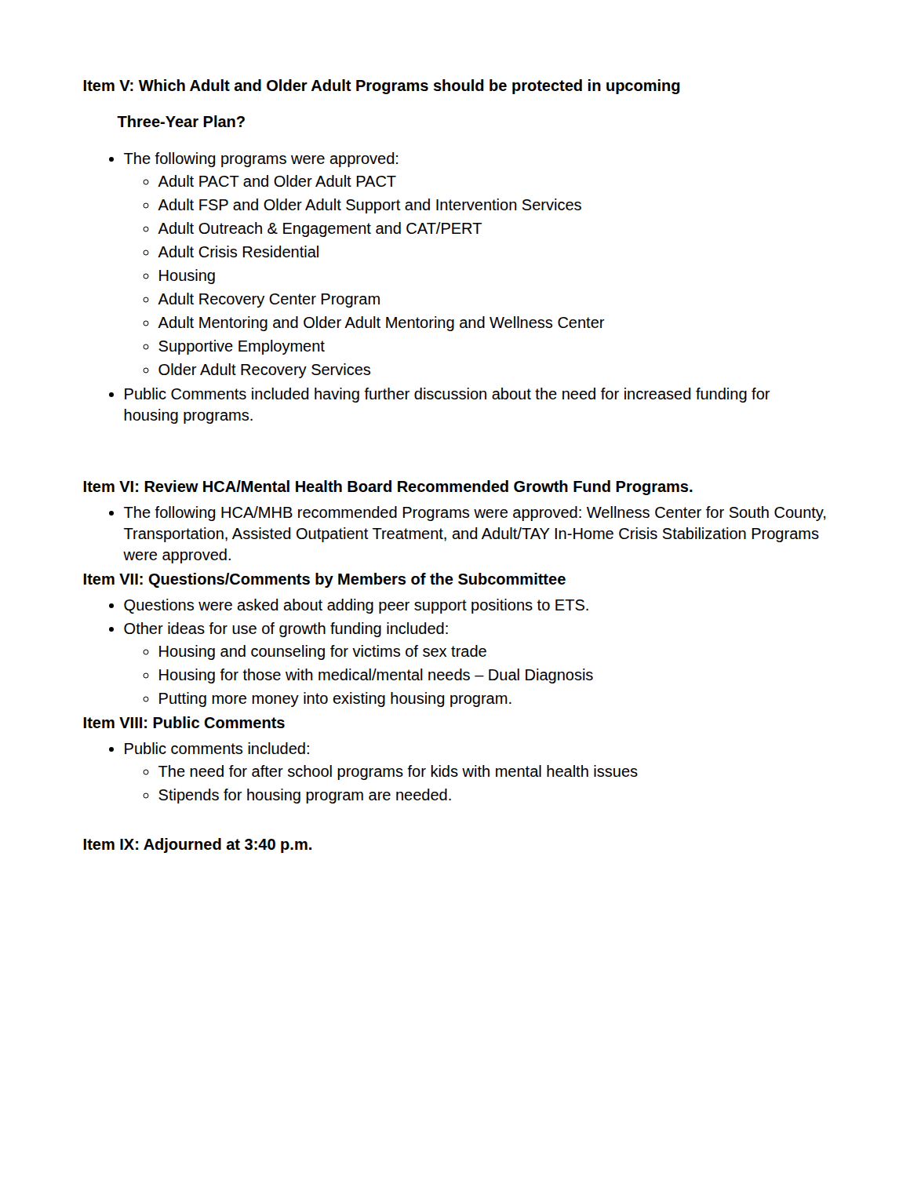Item V: Which Adult and Older Adult Programs should be protected in upcoming
Three-Year Plan?
The following programs were approved:
Adult PACT and Older Adult PACT
Adult FSP and Older Adult Support and Intervention Services
Adult Outreach & Engagement and CAT/PERT
Adult Crisis Residential
Housing
Adult Recovery Center Program
Adult Mentoring and Older Adult Mentoring and Wellness Center
Supportive Employment
Older Adult Recovery Services
Public Comments included having further discussion about the need for increased funding for housing programs.
Item VI: Review HCA/Mental Health Board Recommended Growth Fund Programs.
The following HCA/MHB recommended Programs were approved: Wellness Center for South County, Transportation, Assisted Outpatient Treatment, and Adult/TAY In-Home Crisis Stabilization Programs were approved.
Item VII: Questions/Comments by Members of the Subcommittee
Questions were asked about adding peer support positions to ETS.
Other ideas for use of growth funding included:
Housing and counseling for victims of sex trade
Housing for those with medical/mental needs – Dual Diagnosis
Putting more money into existing housing program.
Item VIII: Public Comments
Public comments included:
The need for after school programs for kids with mental health issues
Stipends for housing program are needed.
Item IX: Adjourned at 3:40 p.m.